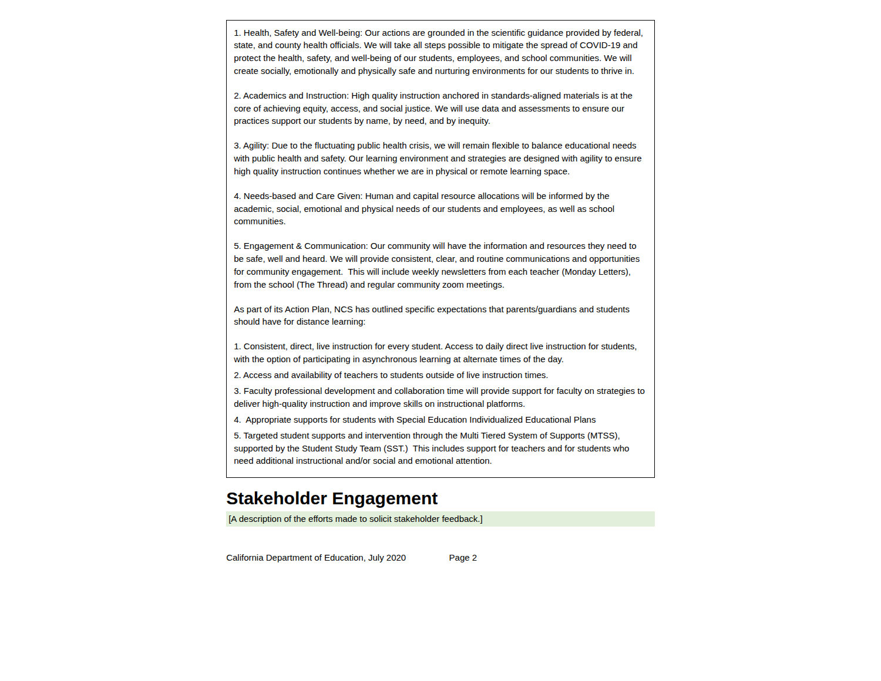1. Health, Safety and Well-being: Our actions are grounded in the scientific guidance provided by federal, state, and county health officials. We will take all steps possible to mitigate the spread of COVID-19 and protect the health, safety, and well-being of our students, employees, and school communities. We will create socially, emotionally and physically safe and nurturing environments for our students to thrive in.
2. Academics and Instruction: High quality instruction anchored in standards-aligned materials is at the core of achieving equity, access, and social justice. We will use data and assessments to ensure our practices support our students by name, by need, and by inequity.
3. Agility: Due to the fluctuating public health crisis, we will remain flexible to balance educational needs with public health and safety. Our learning environment and strategies are designed with agility to ensure high quality instruction continues whether we are in physical or remote learning space.
4. Needs-based and Care Given: Human and capital resource allocations will be informed by the academic, social, emotional and physical needs of our students and employees, as well as school communities.
5. Engagement & Communication: Our community will have the information and resources they need to be safe, well and heard. We will provide consistent, clear, and routine communications and opportunities for community engagement. This will include weekly newsletters from each teacher (Monday Letters), from the school (The Thread) and regular community zoom meetings.
As part of its Action Plan, NCS has outlined specific expectations that parents/guardians and students should have for distance learning:
1. Consistent, direct, live instruction for every student. Access to daily direct live instruction for students, with the option of participating in asynchronous learning at alternate times of the day.
2. Access and availability of teachers to students outside of live instruction times.
3. Faculty professional development and collaboration time will provide support for faculty on strategies to deliver high-quality instruction and improve skills on instructional platforms.
4. Appropriate supports for students with Special Education Individualized Educational Plans
5. Targeted student supports and intervention through the Multi Tiered System of Supports (MTSS), supported by the Student Study Team (SST.) This includes support for teachers and for students who need additional instructional and/or social and emotional attention.
Stakeholder Engagement
[A description of the efforts made to solicit stakeholder feedback.]
California Department of Education, July 2020
Page 2